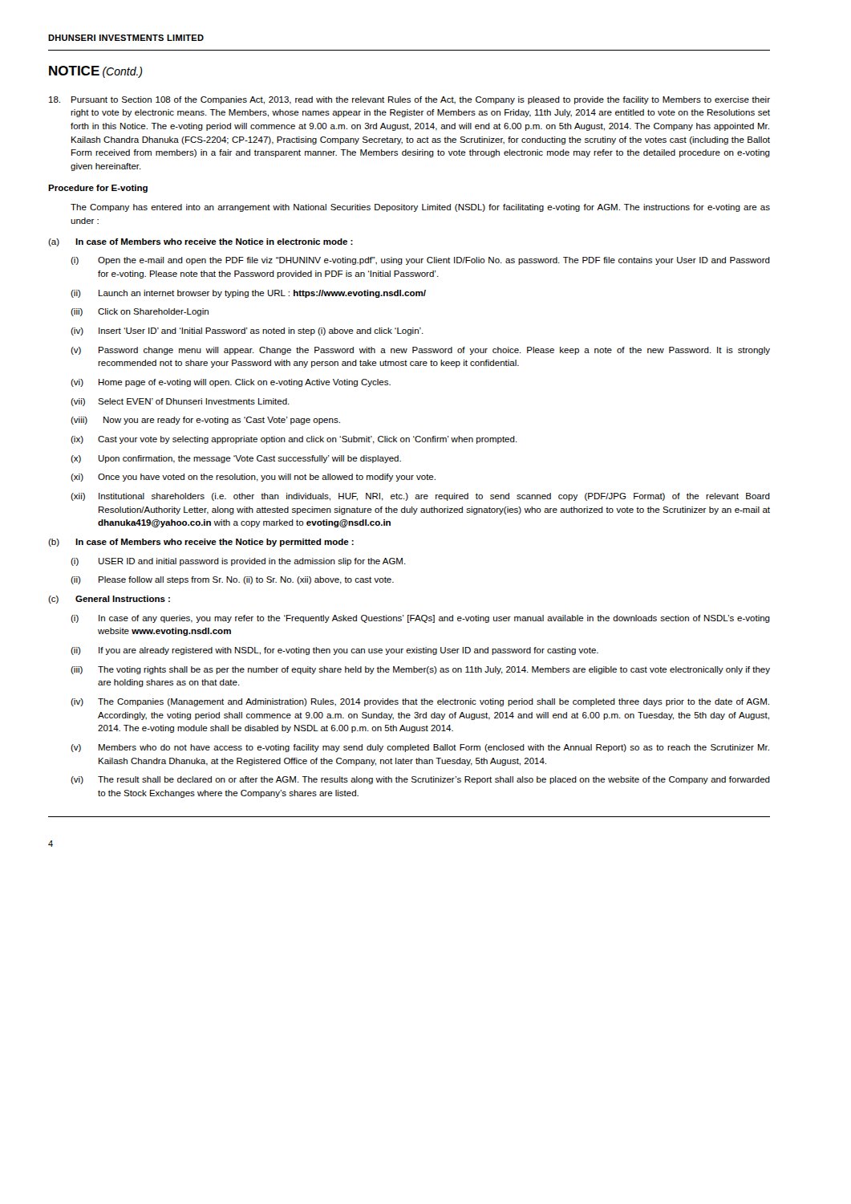DHUNSERI INVESTMENTS LIMITED
NOTICE
(Contd.)
18.
Pursuant to Section 108 of the Companies Act, 2013, read with the relevant Rules of the Act, the Company is pleased to provide the facility to Members to exercise their right to vote by electronic means. The Members, whose names appear in the Register of Members as on Friday, 11th July, 2014 are entitled to vote on the Resolutions set forth in this Notice. The e-voting period will commence at 9.00 a.m. on 3rd August, 2014, and will end at 6.00 p.m. on 5th August, 2014. The Company has appointed Mr. Kailash Chandra Dhanuka (FCS-2204; CP-1247), Practising Company Secretary, to act as the Scrutinizer, for conducting the scrutiny of the votes cast (including the Ballot Form received from members) in a fair and transparent manner. The Members desiring to vote through electronic mode may refer to the detailed procedure on e-voting given hereinafter.
Procedure for E-voting
The Company has entered into an arrangement with National Securities Depository Limited (NSDL) for facilitating e-voting for AGM. The instructions for e-voting are as under :
(a)
In case of Members who receive the Notice in electronic mode :
(i)
Open the e-mail and open the PDF file viz “DHUNINV e-voting.pdf”, using your Client ID/Folio No. as password. The PDF file contains your User ID and Password for e-voting. Please note that the Password provided in PDF is an ‘Initial Password’.
(ii)
Launch an internet browser by typing the URL : https://www.evoting.nsdl.com/
(iii)
Click on Shareholder-Login
(iv)
Insert ‘User ID’ and ‘Initial Password’ as noted in step (i) above and click ‘Login’.
(v)
Password change menu will appear. Change the Password with a new Password of your choice. Please keep a note of the new Password. It is strongly recommended not to share your Password with any person and take utmost care to keep it confidential.
(vi)
Home page of e-voting will open. Click on e-voting Active Voting Cycles.
(vii)
Select EVEN’ of Dhunseri Investments Limited.
(viii)
Now you are ready for e-voting as ‘Cast Vote’ page opens.
(ix)
Cast your vote by selecting appropriate option and click on ‘Submit’, Click on ‘Confirm’ when prompted.
(x)
Upon confirmation, the message ‘Vote Cast successfully’ will be displayed.
(xi)
Once you have voted on the resolution, you will not be allowed to modify your vote.
(xii)
Institutional shareholders (i.e. other than individuals, HUF, NRI, etc.) are required to send scanned copy (PDF/JPG Format) of the relevant Board Resolution/Authority Letter, along with attested specimen signature of the duly authorized signatory(ies) who are authorized to vote to the Scrutinizer by an e-mail at dhanuka419@yahoo.co.in with a copy marked to evoting@nsdl.co.in
(b)
In case of Members who receive the Notice by permitted mode :
(i)
USER ID and initial password is provided in the admission slip for the AGM.
(ii)
Please follow all steps from Sr. No. (ii) to Sr. No. (xii) above, to cast vote.
(c)
General Instructions :
(i)
In case of any queries, you may refer to the ‘Frequently Asked Questions’ [FAQs] and e-voting user manual available in the downloads section of NSDL’s e-voting website www.evoting.nsdl.com
(ii)
If you are already registered with NSDL, for e-voting then you can use your existing User ID and password for casting vote.
(iii)
The voting rights shall be as per the number of equity share held by the Member(s) as on 11th July, 2014. Members are eligible to cast vote electronically only if they are holding shares as on that date.
(iv)
The Companies (Management and Administration) Rules, 2014 provides that the electronic voting period shall be completed three days prior to the date of AGM. Accordingly, the voting period shall commence at 9.00 a.m. on Sunday, the 3rd day of August, 2014 and will end at 6.00 p.m. on Tuesday, the 5th day of August, 2014. The e-voting module shall be disabled by NSDL at 6.00 p.m. on 5th August 2014.
(v)
Members who do not have access to e-voting facility may send duly completed Ballot Form (enclosed with the Annual Report) so as to reach the Scrutinizer Mr. Kailash Chandra Dhanuka, at the Registered Office of the Company, not later than Tuesday, 5th August, 2014.
(vi)
The result shall be declared on or after the AGM. The results along with the Scrutinizer’s Report shall also be placed on the website of the Company and forwarded to the Stock Exchanges where the Company’s shares are listed.
4